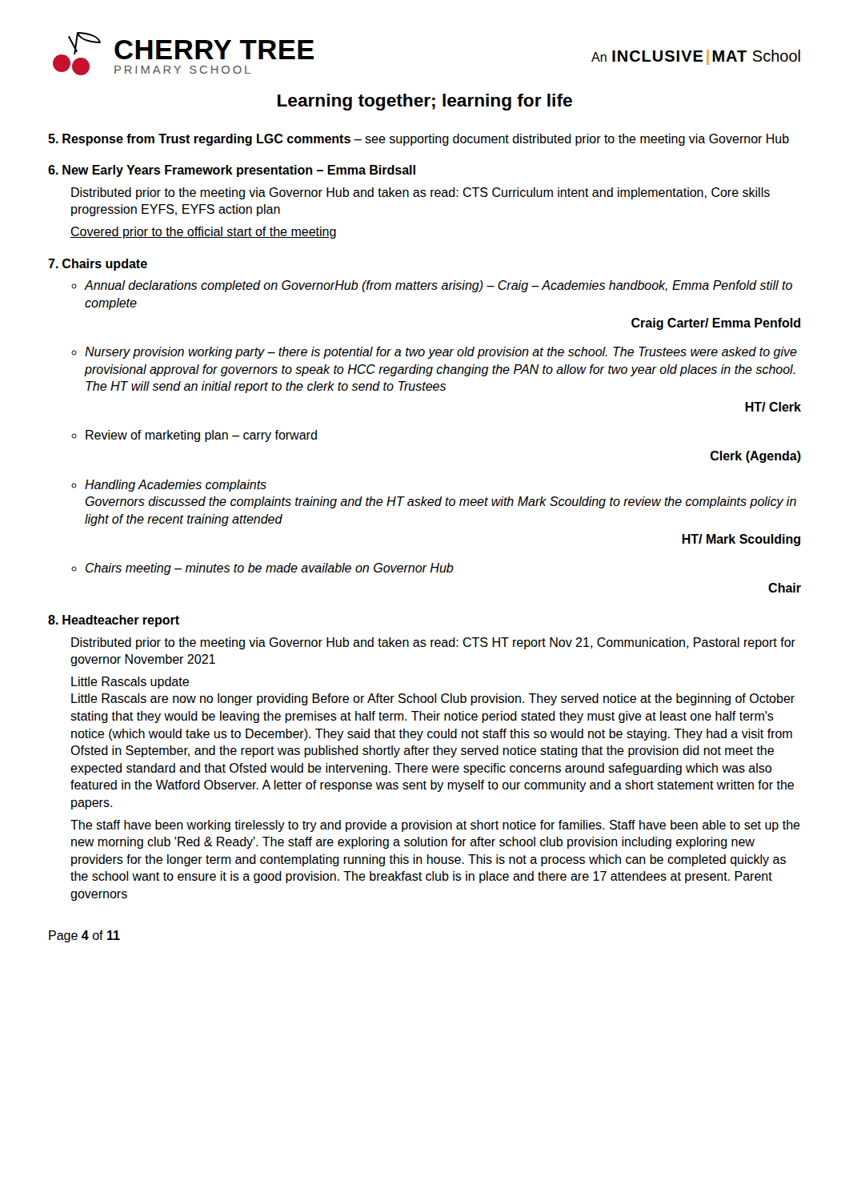CHERRY TREE
PRIMARY SCHOOL
An INCLUSIVE|MAT School
Learning together; learning for life
5. Response from Trust regarding LGC comments – see supporting document distributed prior to the meeting via Governor Hub
6. New Early Years Framework presentation – Emma Birdsall
Distributed prior to the meeting via Governor Hub and taken as read: CTS Curriculum intent and implementation, Core skills progression EYFS, EYFS action plan
Covered prior to the official start of the meeting
7. Chairs update
Annual declarations completed on GovernorHub (from matters arising) – Craig – Academies handbook, Emma Penfold still to complete
Craig Carter/ Emma Penfold
Nursery provision working party – there is potential for a two year old provision at the school. The Trustees were asked to give provisional approval for governors to speak to HCC regarding changing the PAN to allow for two year old places in the school. The HT will send an initial report to the clerk to send to Trustees
HT/ Clerk
Review of marketing plan – carry forward
Clerk (Agenda)
Handling Academies complaints
Governors discussed the complaints training and the HT asked to meet with Mark Scoulding to review the complaints policy in light of the recent training attended
HT/ Mark Scoulding
Chairs meeting – minutes to be made available on Governor Hub
Chair
8. Headteacher report
Distributed prior to the meeting via Governor Hub and taken as read: CTS HT report Nov 21, Communication, Pastoral report for governor November 2021
Little Rascals update
Little Rascals are now no longer providing Before or After School Club provision. They served notice at the beginning of October stating that they would be leaving the premises at half term. Their notice period stated they must give at least one half term's notice (which would take us to December). They said that they could not staff this so would not be staying. They had a visit from Ofsted in September, and the report was published shortly after they served notice stating that the provision did not meet the expected standard and that Ofsted would be intervening. There were specific concerns around safeguarding which was also featured in the Watford Observer. A letter of response was sent by myself to our community and a short statement written for the papers.
The staff have been working tirelessly to try and provide a provision at short notice for families. Staff have been able to set up the new morning club 'Red & Ready'. The staff are exploring a solution for after school club provision including exploring new providers for the longer term and contemplating running this in house. This is not a process which can be completed quickly as the school want to ensure it is a good provision. The breakfast club is in place and there are 17 attendees at present. Parent governors
Page 4 of 11